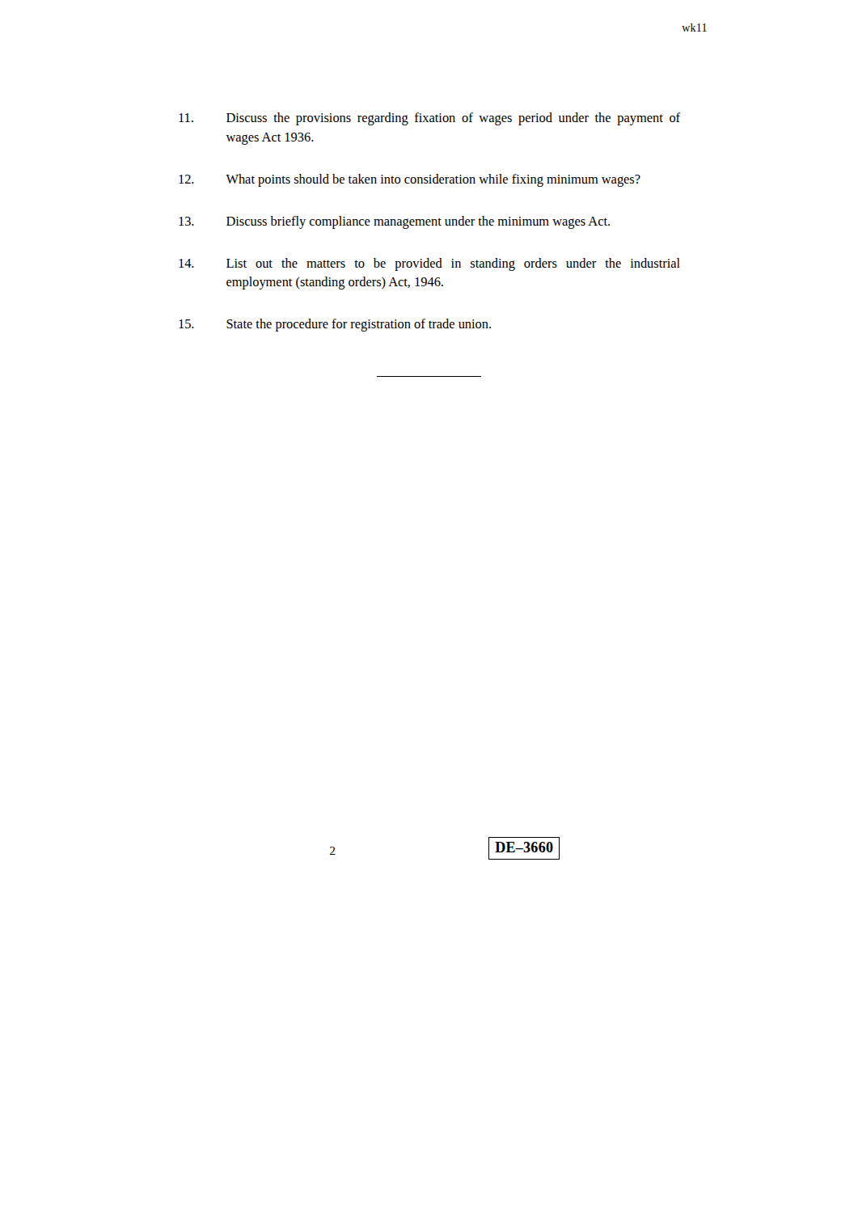wk11
11. Discuss the provisions regarding fixation of wages period under the payment of wages Act 1936.
12. What points should be taken into consideration while fixing minimum wages?
13. Discuss briefly compliance management under the minimum wages Act.
14. List out the matters to be provided in standing orders under the industrial employment (standing orders) Act, 1946.
15. State the procedure for registration of trade union.
2 DE–3660